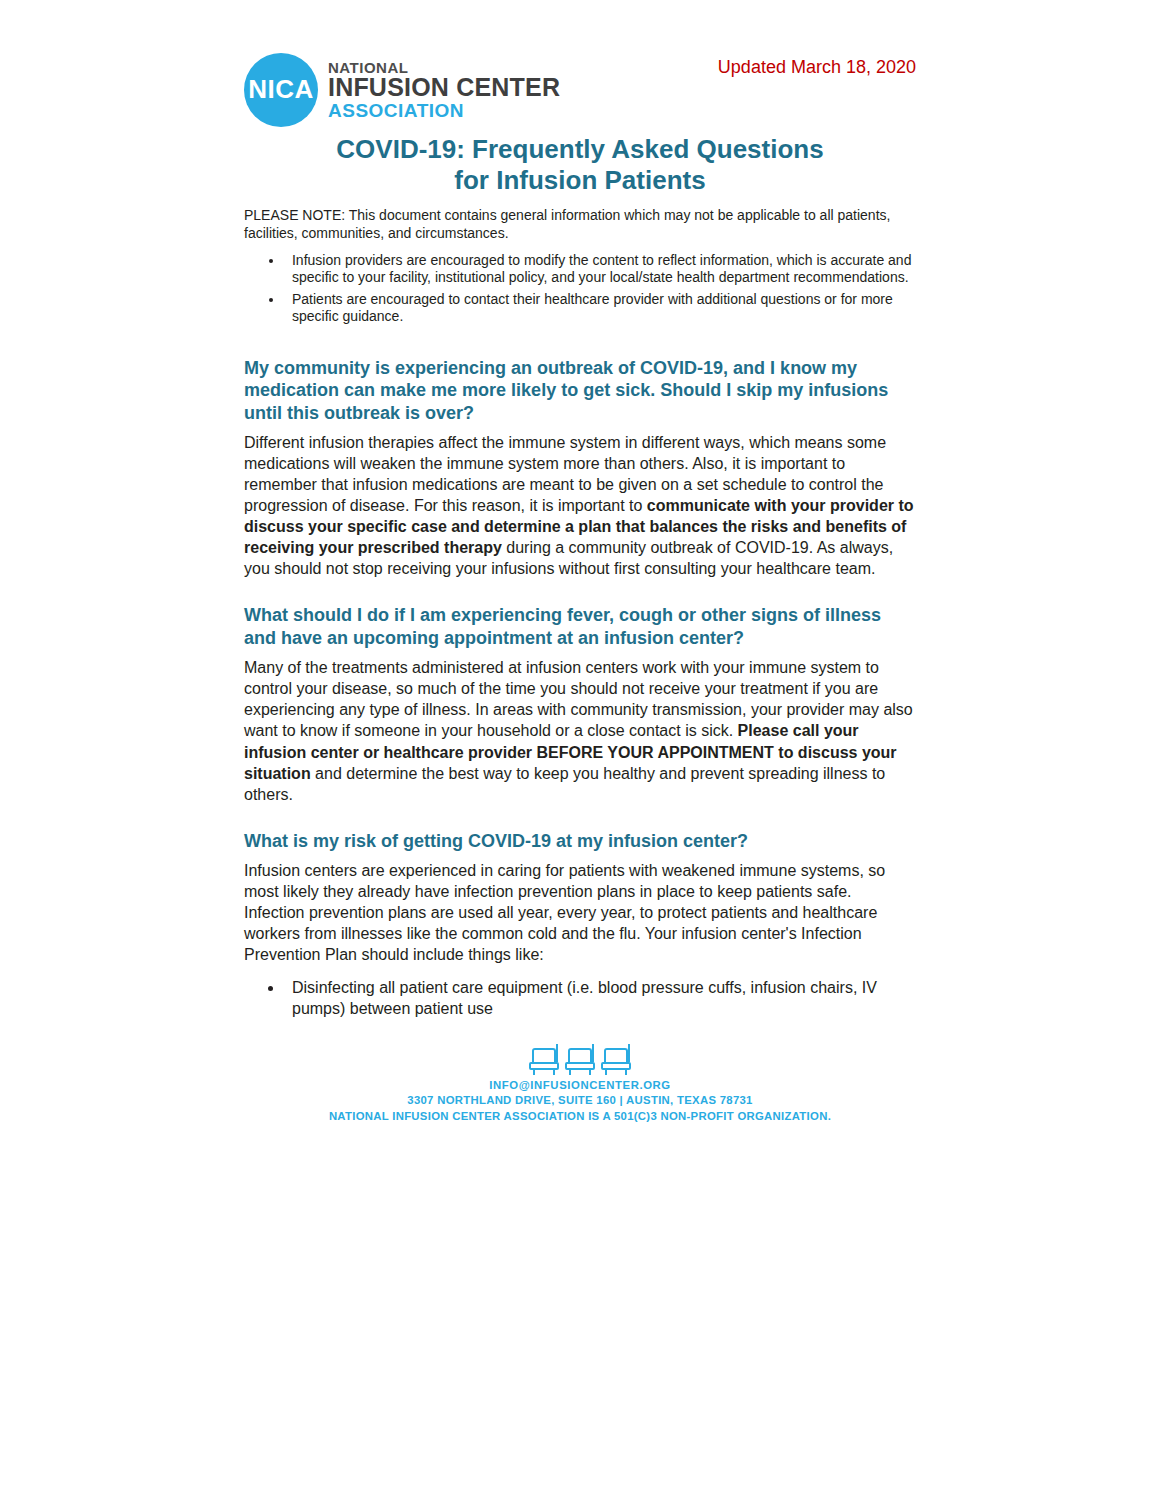NICA
NATIONAL
INFUSION CENTER
ASSOCIATION
Updated March 18, 2020
COVID-19: Frequently Asked Questionsfor Infusion Patients
PLEASE NOTE: This document contains general information which may not be applicable to all patients, facilities, communities, and circumstances.
Infusion providers are encouraged to modify the content to reflect information, which is accurate and specific to your facility, institutional policy, and your local/state health department recommendations.
Patients are encouraged to contact their healthcare provider with additional questions or for more specific guidance.
My community is experiencing an outbreak of COVID-19, and I know my medication can make me more likely to get sick. Should I skip my infusions until this outbreak is over?
Different infusion therapies affect the immune system in different ways, which means some medications will weaken the immune system more than others. Also, it is important to remember that infusion medications are meant to be given on a set schedule to control the progression of disease. For this reason, it is important to communicate with your provider to discuss your specific case and determine a plan that balances the risks and benefits of receiving your prescribed therapy during a community outbreak of COVID-19. As always, you should not stop receiving your infusions without first consulting your healthcare team.
What should I do if I am experiencing fever, cough or other signs of illness and have an upcoming appointment at an infusion center?
Many of the treatments administered at infusion centers work with your immune system to control your disease, so much of the time you should not receive your treatment if you are experiencing any type of illness. In areas with community transmission, your provider may also want to know if someone in your household or a close contact is sick. Please call your infusion center or healthcare provider BEFORE YOUR APPOINTMENT to discuss your situation and determine the best way to keep you healthy and prevent spreading illness to others.
What is my risk of getting COVID-19 at my infusion center?
Infusion centers are experienced in caring for patients with weakened immune systems, so most likely they already have infection prevention plans in place to keep patients safe. Infection prevention plans are used all year, every year, to protect patients and healthcare workers from illnesses like the common cold and the flu. Your infusion center's Infection Prevention Plan should include things like:
Disinfecting all patient care equipment (i.e. blood pressure cuffs, infusion chairs, IV pumps) between patient use
INFO@INFUSIONCENTER.ORG
3307 NORTHLAND DRIVE, SUITE 160 | AUSTIN, TEXAS 78731
NATIONAL INFUSION CENTER ASSOCIATION IS A 501(C)3 NON-PROFIT ORGANIZATION.